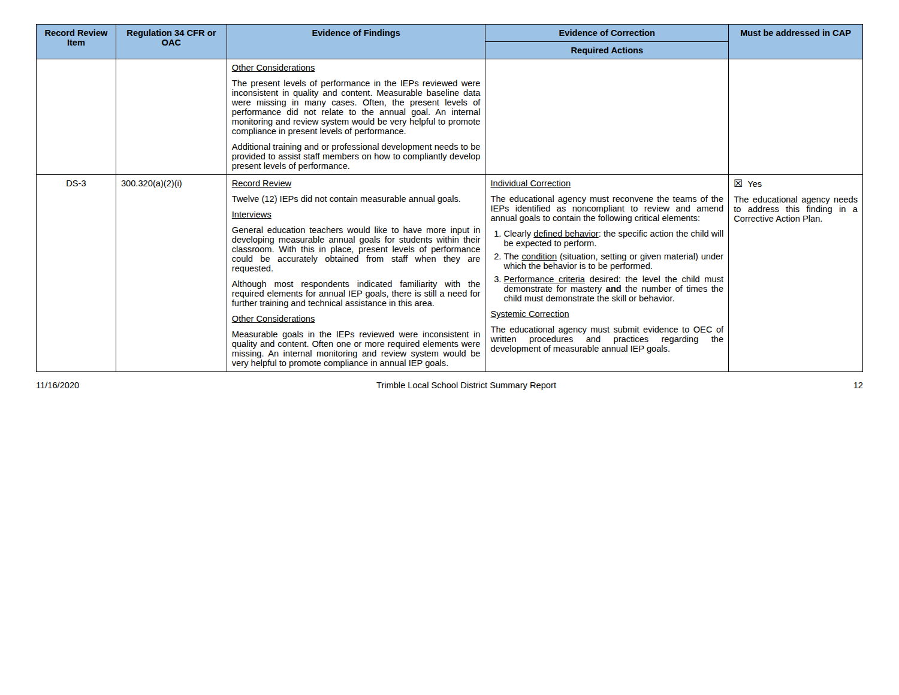| Record Review Item | Regulation 34 CFR or OAC | Evidence of Findings | Evidence of Correction | Must be addressed in CAP |
| --- | --- | --- | --- | --- |
| Required Actions |
| | | Other Considerations The present levels of performance in the IEPs reviewed were inconsistent in quality and content. Measurable baseline data were missing in many cases. Often, the present levels of performance did not relate to the annual goal. An internal monitoring and review system would be very helpful to promote compliance in present levels of performance. Additional training and or professional development needs to be provided to assist staff members on how to compliantly develop present levels of performance. | | |
| DS-3 | 300.320(a)(2)(i) | Record Review Twelve (12) IEPs did not contain measurable annual goals. Interviews General education teachers would like to have more input in developing measurable annual goals for students within their classroom. With this in place, present levels of performance could be accurately obtained from staff when they are requested. Although most respondents indicated familiarity with the required elements for annual IEP goals, there is still a need for further training and technical assistance in this area. Other Considerations Measurable goals in the IEPs reviewed were inconsistent in quality and content. Often one or more required elements were missing. An internal monitoring and review system would be very helpful to promote compliance in annual IEP goals. | Individual Correction The educational agency must reconvene the teams of the IEPs identified as noncompliant to review and amend annual goals to contain the following critical elements: Clearly defined behavior : the specific action the child will be expected to perform. The condition (situation, setting or given material) under which the behavior is to be performed. Performance criteria desired: the level the child must demonstrate for mastery and the number of times the child must demonstrate the skill or behavior. Systemic Correction The educational agency must submit evidence to OEC of written procedures and practices regarding the development of measurable annual IEP goals. | ☒ Yes The educational agency needs to address this finding in a Corrective Action Plan. |
11/16/2020 Trimble Local School District Summary Report 12